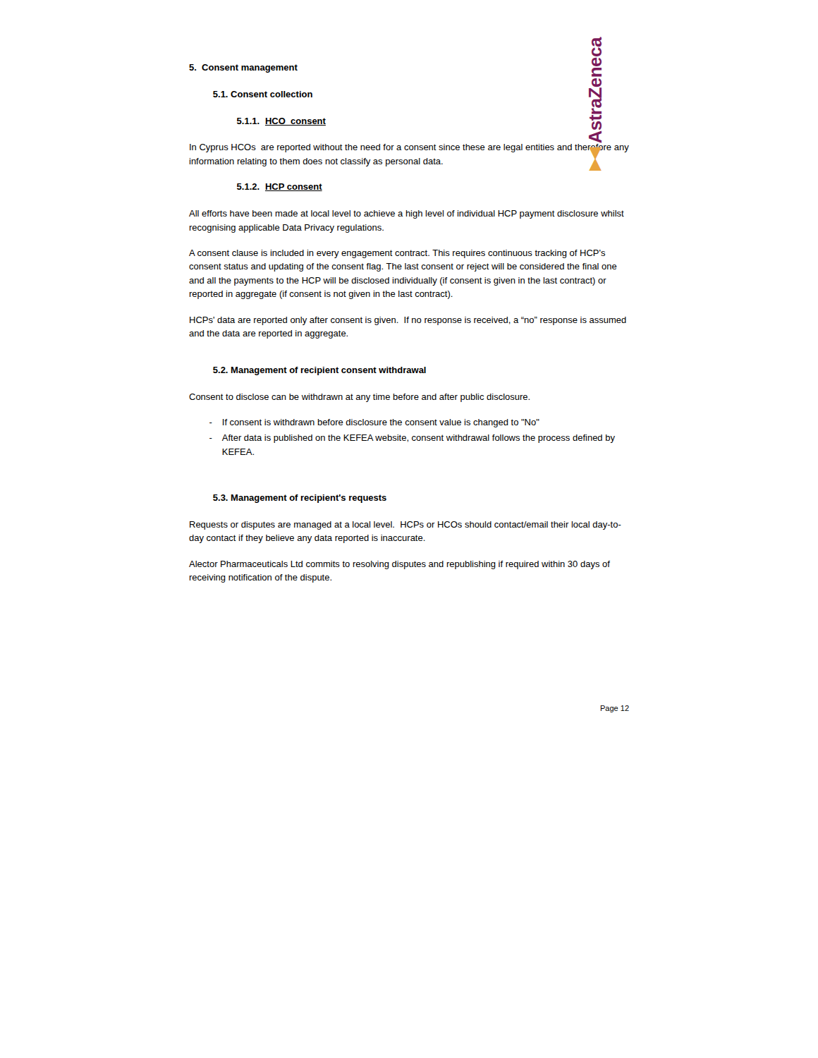AstraZeneca
▼▲
5. Consent management
5.1. Consent collection
5.1.1. HCO consent
In Cyprus HCOs are reported without the need for a consent since these are legal entities and therefore any information relating to them does not classify as personal data.
5.1.2. HCP consent
All efforts have been made at local level to achieve a high level of individual HCP payment disclosure whilst recognising applicable Data Privacy regulations.
A consent clause is included in every engagement contract. This requires continuous tracking of HCP's consent status and updating of the consent flag. The last consent or reject will be considered the final one and all the payments to the HCP will be disclosed individually (if consent is given in the last contract) or reported in aggregate (if consent is not given in the last contract).
HCPs' data are reported only after consent is given. If no response is received, a “no” response is assumed and the data are reported in aggregate.
5.2. Management of recipient consent withdrawal
Consent to disclose can be withdrawn at any time before and after public disclosure.
If consent is withdrawn before disclosure the consent value is changed to "No"
After data is published on the KEFEA website, consent withdrawal follows the process defined by KEFEA.
5.3. Management of recipient's requests
Requests or disputes are managed at a local level. HCPs or HCOs should contact/email their local day-to-day contact if they believe any data reported is inaccurate.
Alector Pharmaceuticals Ltd commits to resolving disputes and republishing if required within 30 days of receiving notification of the dispute.
Page 12